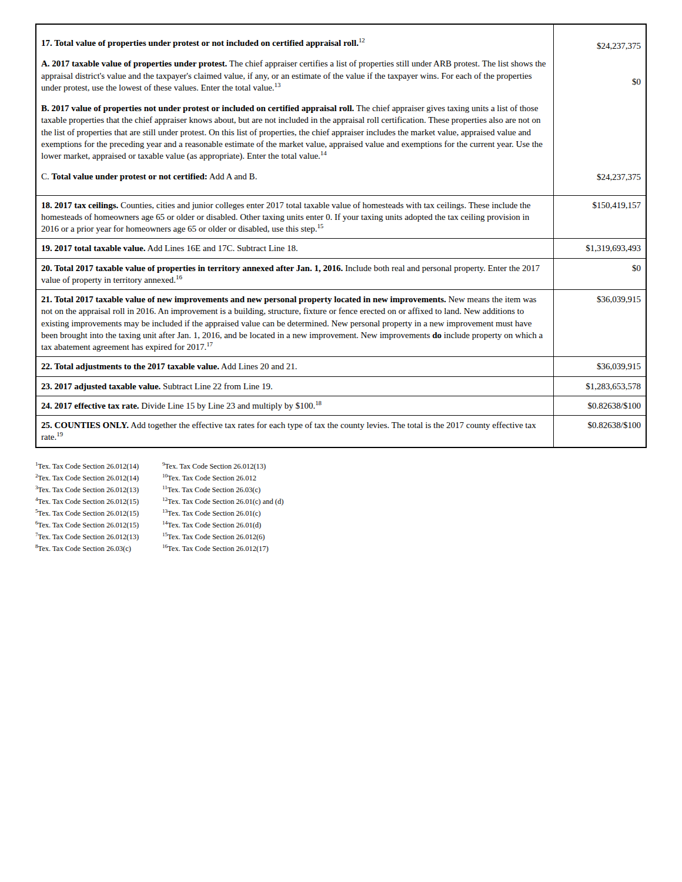| 17. Total value of properties under protest or not included on certified appraisal roll. 12 A. 2017 taxable value of properties under protest. The chief appraiser certifies a list of properties still under ARB protest. The list shows the appraisal district's value and the taxpayer's claimed value, if any, or an estimate of the value if the taxpayer wins. For each of the properties under protest, use the lowest of these values. Enter the total value. 13 B. 2017 value of properties not under protest or included on certified appraisal roll. The chief appraiser gives taxing units a list of those taxable properties that the chief appraiser knows about, but are not included in the appraisal roll certification. These properties also are not on the list of properties that are still under protest. On this list of properties, the chief appraiser includes the market value, appraised value and exemptions for the preceding year and a reasonable estimate of the market value, appraised value and exemptions for the current year. Use the lower market, appraised or taxable value (as appropriate). Enter the total value. 14 C. Total value under protest or not certified: Add A and B. | $24,237,375 $0 $24,237,375 |
| 18. 2017 tax ceilings. Counties, cities and junior colleges enter 2017 total taxable value of homesteads with tax ceilings. These include the homesteads of homeowners age 65 or older or disabled. Other taxing units enter 0. If your taxing units adopted the tax ceiling provision in 2016 or a prior year for homeowners age 65 or older or disabled, use this step. 15 | $150,419,157 |
| 19. 2017 total taxable value. Add Lines 16E and 17C. Subtract Line 18. | $1,319,693,493 |
| 20. Total 2017 taxable value of properties in territory annexed after Jan. 1, 2016. Include both real and personal property. Enter the 2017 value of property in territory annexed. 16 | $0 |
| 21. Total 2017 taxable value of new improvements and new personal property located in new improvements. New means the item was not on the appraisal roll in 2016. An improvement is a building, structure, fixture or fence erected on or affixed to land. New additions to existing improvements may be included if the appraised value can be determined. New personal property in a new improvement must have been brought into the taxing unit after Jan. 1, 2016, and be located in a new improvement. New improvements do include property on which a tax abatement agreement has expired for 2017. 17 | $36,039,915 |
| 22. Total adjustments to the 2017 taxable value. Add Lines 20 and 21. | $36,039,915 |
| 23. 2017 adjusted taxable value. Subtract Line 22 from Line 19. | $1,283,653,578 |
| 24. 2017 effective tax rate. Divide Line 15 by Line 23 and multiply by $100. 18 | $0.82638/$100 |
| 25. COUNTIES ONLY. Add together the effective tax rates for each type of tax the county levies. The total is the 2017 county effective tax rate. 19 | $0.82638/$100 |
| 1 Tex. Tax Code Section 26.012(14) | 9 Tex. Tax Code Section 26.012(13) |
| 2 Tex. Tax Code Section 26.012(14) | 10 Tex. Tax Code Section 26.012 |
| 3 Tex. Tax Code Section 26.012(13) | 11 Tex. Tax Code Section 26.03(c) |
| 4 Tex. Tax Code Section 26.012(15) | 12 Tex. Tax Code Section 26.01(c) and (d) |
| 5 Tex. Tax Code Section 26.012(15) | 13 Tex. Tax Code Section 26.01(c) |
| 6 Tex. Tax Code Section 26.012(15) | 14 Tex. Tax Code Section 26.01(d) |
| 7 Tex. Tax Code Section 26.012(13) | 15 Tex. Tax Code Section 26.012(6) |
| 8 Tex. Tax Code Section 26.03(c) | 16 Tex. Tax Code Section 26.012(17) |